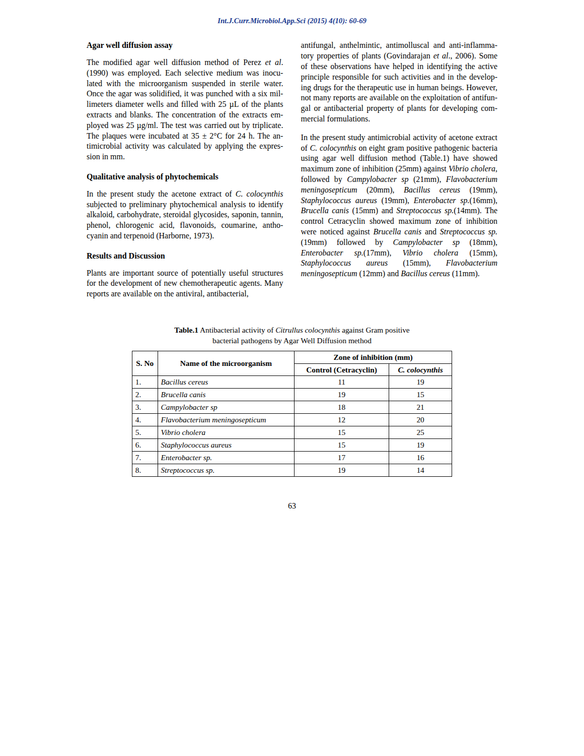Int.J.Curr.Microbiol.App.Sci (2015) 4(10): 60-69
Agar well diffusion assay
The modified agar well diffusion method of Perez et al. (1990) was employed. Each selective medium was inoculated with the microorganism suspended in sterile water. Once the agar was solidified, it was punched with a six millimeters diameter wells and filled with 25 µL of the plants extracts and blanks. The concentration of the extracts employed was 25 µg/ml. The test was carried out by triplicate. The plaques were incubated at 35 ± 2°C for 24 h. The antimicrobial activity was calculated by applying the expression in mm.
Qualitative analysis of phytochemicals
In the present study the acetone extract of C. colocynthis subjected to preliminary phytochemical analysis to identify alkaloid, carbohydrate, steroidal glycosides, saponin, tannin, phenol, chlorogenic acid, flavonoids, coumarine, anthocyanin and terpenoid (Harborne, 1973).
Results and Discussion
Plants are important source of potentially useful structures for the development of new chemotherapeutic agents. Many reports are available on the antiviral, antibacterial,
antifungal, anthelmintic, antimolluscal and anti-inflammatory properties of plants (Govindarajan et al., 2006). Some of these observations have helped in identifying the active principle responsible for such activities and in the developing drugs for the therapeutic use in human beings. However, not many reports are available on the exploitation of antifungal or antibacterial property of plants for developing commercial formulations.
In the present study antimicrobial activity of acetone extract of C. colocynthis on eight gram positive pathogenic bacteria using agar well diffusion method (Table.1) have showed maximum zone of inhibition (25mm) against Vibrio cholera, followed by Campylobacter sp (21mm), Flavobacterium meningosepticum (20mm), Bacillus cereus (19mm), Staphylococcus aureus (19mm), Enterobacter sp.(16mm), Brucella canis (15mm) and Streptococcus sp.(14mm). The control Cetracyclin showed maximum zone of inhibition were noticed against Brucella canis and Streptococcus sp. (19mm) followed by Campylobacter sp (18mm), Enterobacter sp.(17mm), Vibrio cholera (15mm), Staphylococcus aureus (15mm), Flavobacterium meningosepticum (12mm) and Bacillus cereus (11mm).
Table.1 Antibacterial activity of Citrullus colocynthis against Gram positive
bacterial pathogens by Agar Well Diffusion method
| S. No | Name of the microorganism | Zone of inhibition (mm) |
| --- | --- | --- |
| Control (Cetracyclin) | C. colocynthis |
| 1. | Bacillus cereus | 11 | 19 |
| 2. | Brucella canis | 19 | 15 |
| 3. | Campylobacter sp | 18 | 21 |
| 4. | Flavobacterium meningosepticum | 12 | 20 |
| 5. | Vibrio cholera | 15 | 25 |
| 6. | Staphylococcus aureus | 15 | 19 |
| 7. | Enterobacter sp. | 17 | 16 |
| 8. | Streptococcus sp. | 19 | 14 |
63